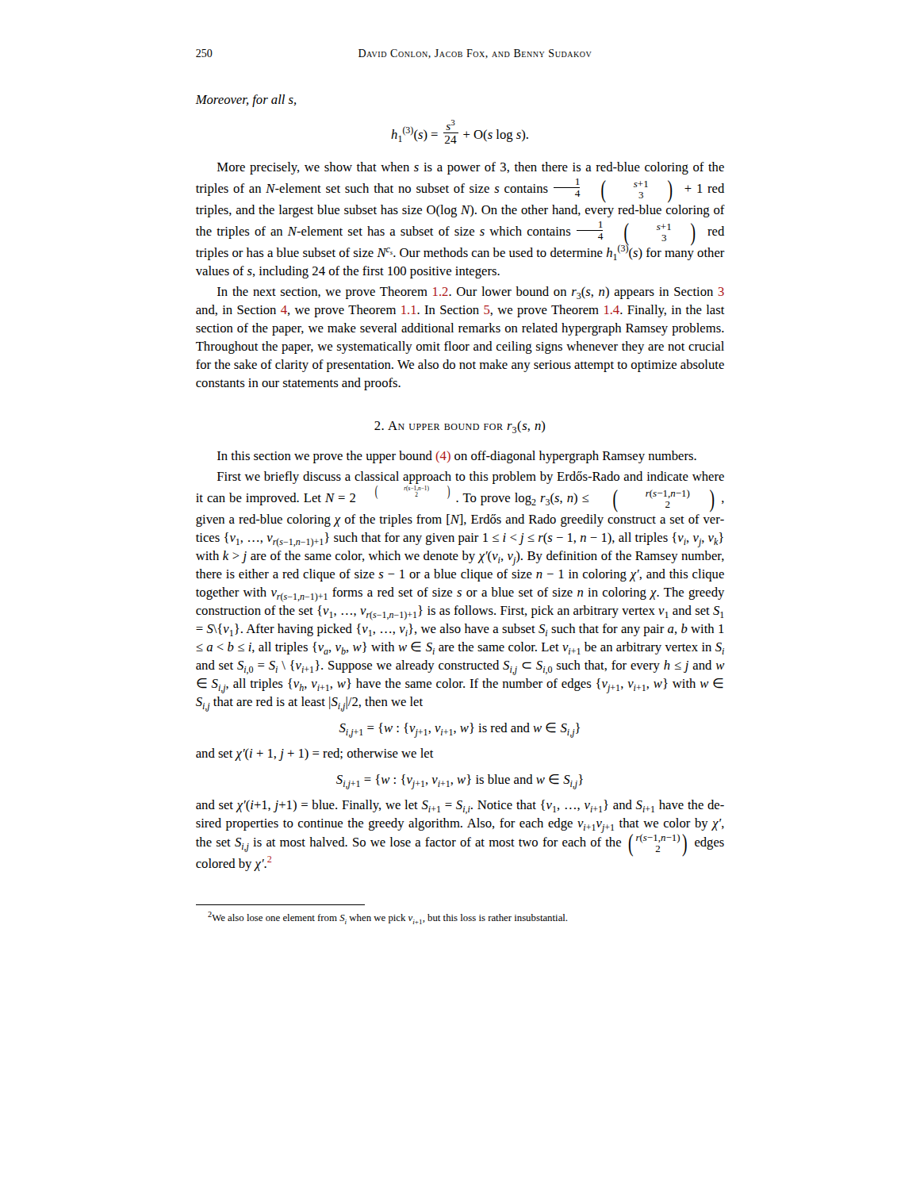250 David Conlon, Jacob Fox, and Benny Sudakov
Moreover, for all s,
h1(3)(s) = s324 + O(s log s).
More precisely, we show that when s is a power of 3, then there is a red-blue coloring of the triples of an N-element set such that no subset of size s contains 14(s+13) + 1 red triples, and the largest blue subset has size O(log N). On the other hand, every red-blue coloring of the triples of an N-element set has a subset of size s which contains 14(s+13) red triples or has a blue subset of size Ncs. Our methods can be used to determine h1(3)(s) for many other values of s, including 24 of the first 100 positive integers.
In the next section, we prove Theorem 1.2. Our lower bound on r3(s, n) appears in Section 3 and, in Section 4, we prove Theorem 1.1. In Section 5, we prove Theorem 1.4. Finally, in the last section of the paper, we make several additional remarks on related hypergraph Ramsey problems. Throughout the paper, we systematically omit floor and ceiling signs whenever they are not crucial for the sake of clarity of presentation. We also do not make any serious attempt to optimize absolute constants in our statements and proofs.
2. An upper bound for r3(s, n)
In this section we prove the upper bound (4) on off-diagonal hypergraph Ramsey numbers.
First we briefly discuss a classical approach to this problem by Erdős-Rado and indicate where it can be improved. Let N = 2(r(s−1,n−1) 2). To prove log2 r3(s, n) ≤ (r(s−1,n−1) 2), given a red-blue coloring χ of the triples from [N], Erdős and Rado greedily construct a set of vertices {v1, …, vr(s−1,n−1)+1} such that for any given pair 1 ≤ i < j ≤ r(s − 1, n − 1), all triples {vi, vj, vk} with k > j are of the same color, which we denote by χ′(vi, vj). By definition of the Ramsey number, there is either a red clique of size s − 1 or a blue clique of size n − 1 in coloring χ′, and this clique together with vr(s−1,n−1)+1 forms a red set of size s or a blue set of size n in coloring χ. The greedy construction of the set {v1, …, vr(s−1,n−1)+1} is as follows. First, pick an arbitrary vertex v1 and set S1 = S\{v1}. After having picked {v1, …, vi}, we also have a subset Si such that for any pair a, b with 1 ≤ a < b ≤ i, all triples {va, vb, w} with w ∈ Si are the same color. Let vi+1 be an arbitrary vertex in Si and set Si,0 = Si \ {vi+1}. Suppose we already constructed Si,j ⊂ Si,0 such that, for every h ≤ j and w ∈ Si,j, all triples {vh, vi+1, w} have the same color. If the number of edges {vj+1, vi+1, w} with w ∈ Si,j that are red is at least |Si,j|/2, then we let
Si,j+1 = {w : {vj+1, vi+1, w} is red and w ∈ Si,j}
and set χ′(i + 1, j + 1) = red; otherwise we let
Si,j+1 = {w : {vj+1, vi+1, w} is blue and w ∈ Si,j}
and set χ′(i+1, j+1) = blue. Finally, we let Si+1 = Si,i. Notice that {v1, …, vi+1} and Si+1 have the desired properties to continue the greedy algorithm. Also, for each edge vi+1vj+1 that we color by χ′, the set Si,j is at most halved. So we lose a factor of at most two for each of the (r(s−1,n−1) 2) edges colored by χ′.2
2We also lose one element from Si when we pick vi+1, but this loss is rather insubstantial.